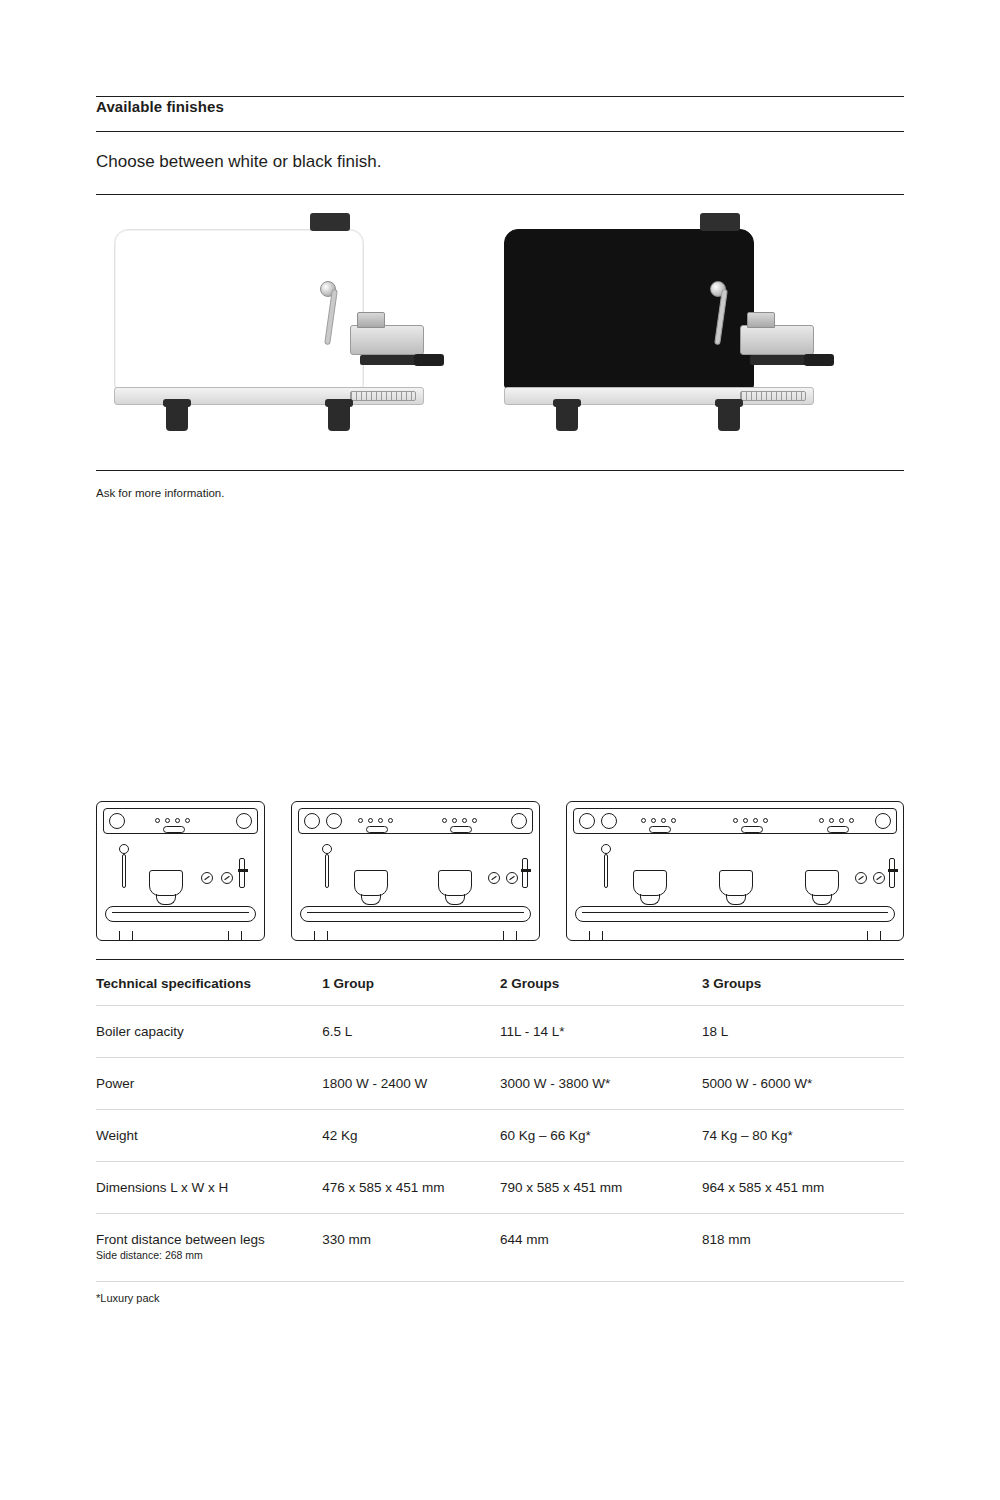Available finishes
Choose between white or black finish.
Ask for more information.
| Technical specifications | 1 Group | 2 Groups | 3 Groups |
| --- | --- | --- | --- |
| Boiler capacity | 6.5 L | 11L - 14 L* | 18 L |
| Power | 1800 W - 2400 W | 3000 W - 3800 W* | 5000 W - 6000 W* |
| Weight | 42 Kg | 60 Kg – 66 Kg* | 74 Kg – 80 Kg* |
| Dimensions L x W x H | 476 x 585 x 451 mm | 790 x 585 x 451 mm | 964 x 585 x 451 mm |
| Front distance between legs Side distance: 268 mm | 330 mm | 644 mm | 818 mm |
*Luxury pack